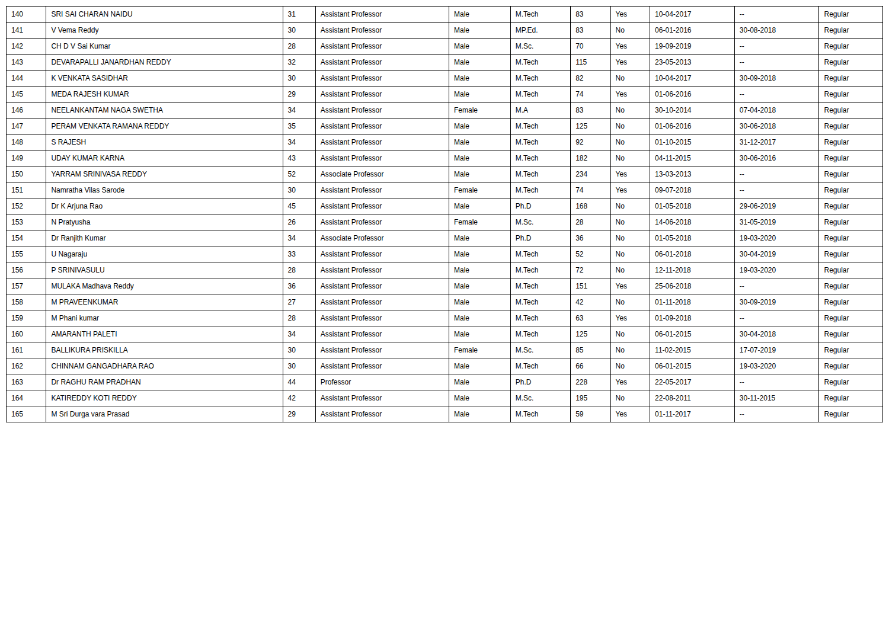| 140 | SRI SAI CHARAN NAIDU | 31 | Assistant Professor | Male | M.Tech | 83 | Yes | 10-04-2017 | -- | Regular |
| 141 | V Vema Reddy | 30 | Assistant Professor | Male | MP.Ed. | 83 | No | 06-01-2016 | 30-08-2018 | Regular |
| 142 | CH D V Sai Kumar | 28 | Assistant Professor | Male | M.Sc. | 70 | Yes | 19-09-2019 | -- | Regular |
| 143 | DEVARAPALLI JANARDHAN REDDY | 32 | Assistant Professor | Male | M.Tech | 115 | Yes | 23-05-2013 | -- | Regular |
| 144 | K VENKATA SASIDHAR | 30 | Assistant Professor | Male | M.Tech | 82 | No | 10-04-2017 | 30-09-2018 | Regular |
| 145 | MEDA RAJESH KUMAR | 29 | Assistant Professor | Male | M.Tech | 74 | Yes | 01-06-2016 | -- | Regular |
| 146 | NEELANKANTAM NAGA SWETHA | 34 | Assistant Professor | Female | M.A | 83 | No | 30-10-2014 | 07-04-2018 | Regular |
| 147 | PERAM VENKATA RAMANA REDDY | 35 | Assistant Professor | Male | M.Tech | 125 | No | 01-06-2016 | 30-06-2018 | Regular |
| 148 | S RAJESH | 34 | Assistant Professor | Male | M.Tech | 92 | No | 01-10-2015 | 31-12-2017 | Regular |
| 149 | UDAY KUMAR KARNA | 43 | Assistant Professor | Male | M.Tech | 182 | No | 04-11-2015 | 30-06-2016 | Regular |
| 150 | YARRAM SRINIVASA REDDY | 52 | Associate Professor | Male | M.Tech | 234 | Yes | 13-03-2013 | -- | Regular |
| 151 | Namratha Vilas Sarode | 30 | Assistant Professor | Female | M.Tech | 74 | Yes | 09-07-2018 | -- | Regular |
| 152 | Dr K Arjuna Rao | 45 | Assistant Professor | Male | Ph.D | 168 | No | 01-05-2018 | 29-06-2019 | Regular |
| 153 | N Pratyusha | 26 | Assistant Professor | Female | M.Sc. | 28 | No | 14-06-2018 | 31-05-2019 | Regular |
| 154 | Dr Ranjith Kumar | 34 | Associate Professor | Male | Ph.D | 36 | No | 01-05-2018 | 19-03-2020 | Regular |
| 155 | U Nagaraju | 33 | Assistant Professor | Male | M.Tech | 52 | No | 06-01-2018 | 30-04-2019 | Regular |
| 156 | P SRINIVASULU | 28 | Assistant Professor | Male | M.Tech | 72 | No | 12-11-2018 | 19-03-2020 | Regular |
| 157 | MULAKA Madhava Reddy | 36 | Assistant Professor | Male | M.Tech | 151 | Yes | 25-06-2018 | -- | Regular |
| 158 | M PRAVEENKUMAR | 27 | Assistant Professor | Male | M.Tech | 42 | No | 01-11-2018 | 30-09-2019 | Regular |
| 159 | M Phani kumar | 28 | Assistant Professor | Male | M.Tech | 63 | Yes | 01-09-2018 | -- | Regular |
| 160 | AMARANTH PALETI | 34 | Assistant Professor | Male | M.Tech | 125 | No | 06-01-2015 | 30-04-2018 | Regular |
| 161 | BALLIKURA PRISKILLA | 30 | Assistant Professor | Female | M.Sc. | 85 | No | 11-02-2015 | 17-07-2019 | Regular |
| 162 | CHINNAM GANGADHARA RAO | 30 | Assistant Professor | Male | M.Tech | 66 | No | 06-01-2015 | 19-03-2020 | Regular |
| 163 | Dr RAGHU RAM PRADHAN | 44 | Professor | Male | Ph.D | 228 | Yes | 22-05-2017 | -- | Regular |
| 164 | KATIREDDY KOTI REDDY | 42 | Assistant Professor | Male | M.Sc. | 195 | No | 22-08-2011 | 30-11-2015 | Regular |
| 165 | M Sri Durga vara Prasad | 29 | Assistant Professor | Male | M.Tech | 59 | Yes | 01-11-2017 | -- | Regular |